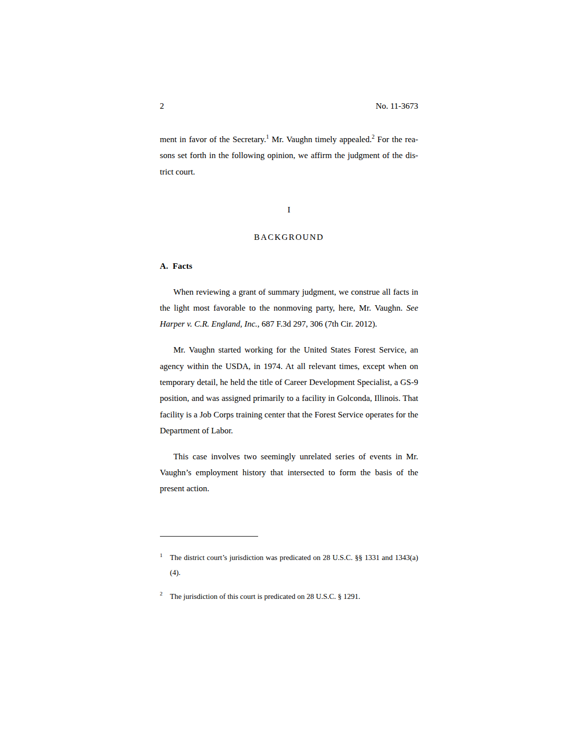2 No. 11-3673
ment in favor of the Secretary.1 Mr. Vaughn timely appealed.2 For the reasons set forth in the following opinion, we affirm the judgment of the district court.
I
BACKGROUND
A. Facts
When reviewing a grant of summary judgment, we construe all facts in the light most favorable to the nonmoving party, here, Mr. Vaughn. See Harper v. C.R. England, Inc., 687 F.3d 297, 306 (7th Cir. 2012).
Mr. Vaughn started working for the United States Forest Service, an agency within the USDA, in 1974. At all relevant times, except when on temporary detail, he held the title of Career Development Specialist, a GS-9 position, and was assigned primarily to a facility in Golconda, Illinois. That facility is a Job Corps training center that the Forest Service operates for the Department of Labor.
This case involves two seemingly unrelated series of events in Mr. Vaughn’s employment history that intersected to form the basis of the present action.
1 The district court’s jurisdiction was predicated on 28 U.S.C. §§ 1331 and 1343(a)(4).
2 The jurisdiction of this court is predicated on 28 U.S.C. § 1291.